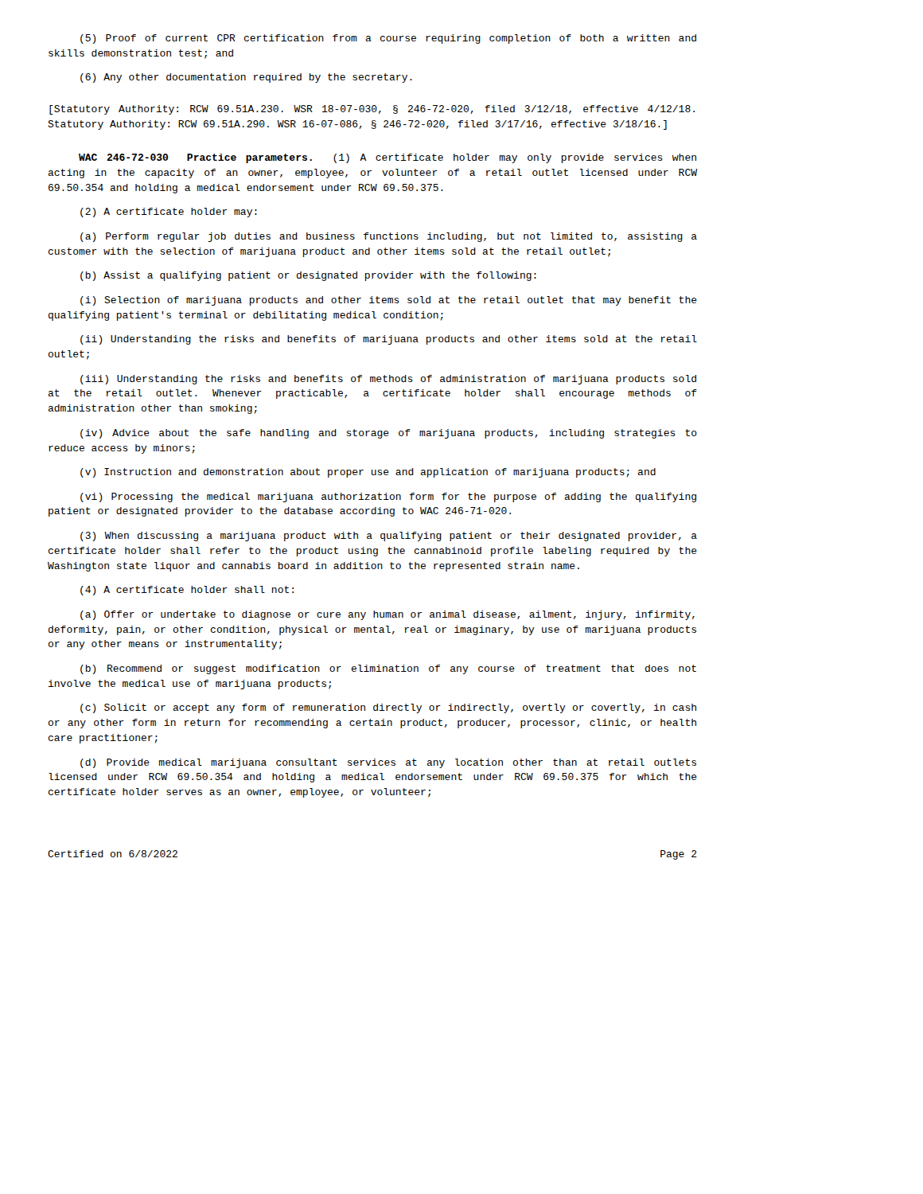(5) Proof of current CPR certification from a course requiring completion of both a written and skills demonstration test; and
(6) Any other documentation required by the secretary.
[Statutory Authority: RCW 69.51A.230. WSR 18-07-030, § 246-72-020, filed 3/12/18, effective 4/12/18. Statutory Authority: RCW 69.51A.290. WSR 16-07-086, § 246-72-020, filed 3/17/16, effective 3/18/16.]
WAC 246-72-030 Practice parameters. (1) A certificate holder may only provide services when acting in the capacity of an owner, employee, or volunteer of a retail outlet licensed under RCW 69.50.354 and holding a medical endorsement under RCW 69.50.375.
(2) A certificate holder may:
(a) Perform regular job duties and business functions including, but not limited to, assisting a customer with the selection of marijuana product and other items sold at the retail outlet;
(b) Assist a qualifying patient or designated provider with the following:
(i) Selection of marijuana products and other items sold at the retail outlet that may benefit the qualifying patient's terminal or debilitating medical condition;
(ii) Understanding the risks and benefits of marijuana products and other items sold at the retail outlet;
(iii) Understanding the risks and benefits of methods of administration of marijuana products sold at the retail outlet. Whenever practicable, a certificate holder shall encourage methods of administration other than smoking;
(iv) Advice about the safe handling and storage of marijuana products, including strategies to reduce access by minors;
(v) Instruction and demonstration about proper use and application of marijuana products; and
(vi) Processing the medical marijuana authorization form for the purpose of adding the qualifying patient or designated provider to the database according to WAC 246-71-020.
(3) When discussing a marijuana product with a qualifying patient or their designated provider, a certificate holder shall refer to the product using the cannabinoid profile labeling required by the Washington state liquor and cannabis board in addition to the represented strain name.
(4) A certificate holder shall not:
(a) Offer or undertake to diagnose or cure any human or animal disease, ailment, injury, infirmity, deformity, pain, or other condition, physical or mental, real or imaginary, by use of marijuana products or any other means or instrumentality;
(b) Recommend or suggest modification or elimination of any course of treatment that does not involve the medical use of marijuana products;
(c) Solicit or accept any form of remuneration directly or indirectly, overtly or covertly, in cash or any other form in return for recommending a certain product, producer, processor, clinic, or health care practitioner;
(d) Provide medical marijuana consultant services at any location other than at retail outlets licensed under RCW 69.50.354 and holding a medical endorsement under RCW 69.50.375 for which the certificate holder serves as an owner, employee, or volunteer;
Certified on 6/8/2022 Page 2